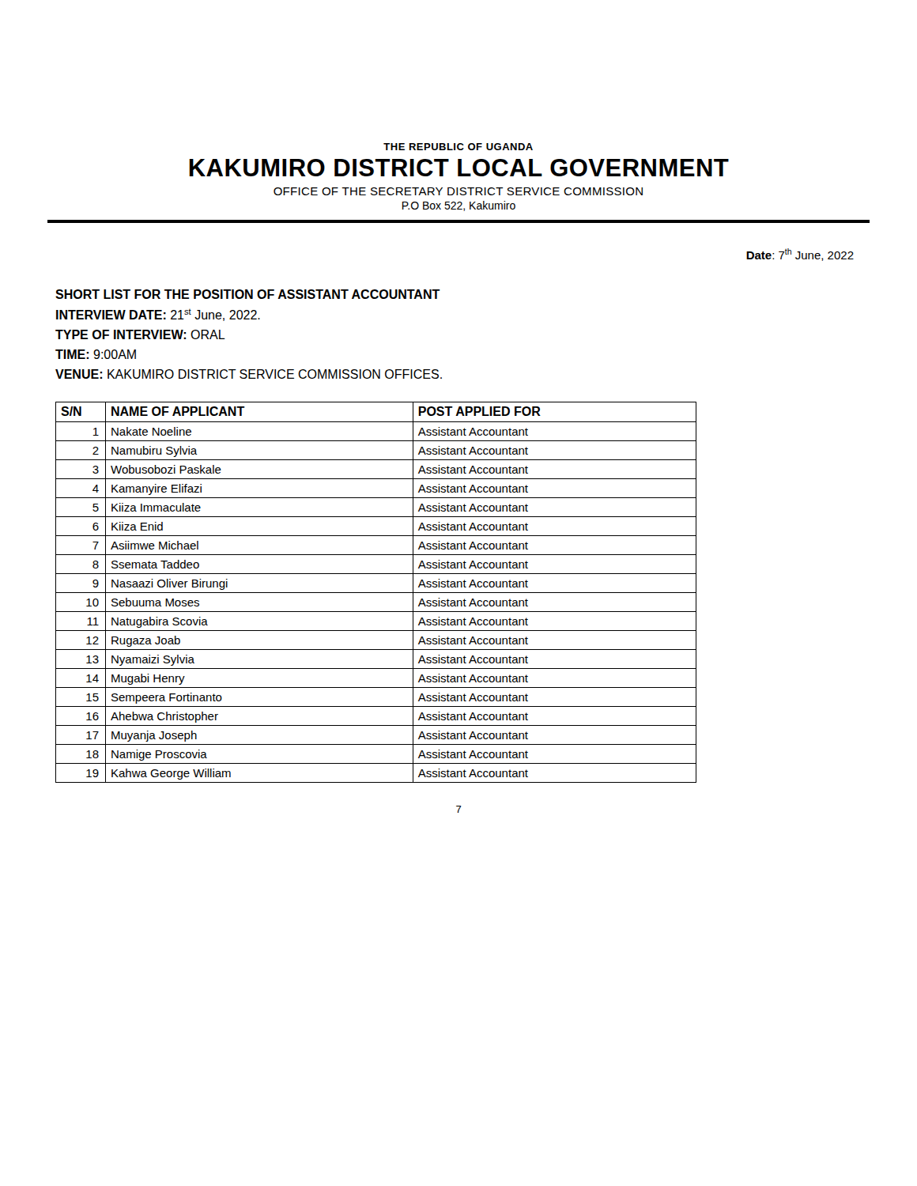THE REPUBLIC OF UGANDA
KAKUMIRO DISTRICT LOCAL GOVERNMENT
OFFICE OF THE SECRETARY DISTRICT SERVICE COMMISSION
P.O Box 522, Kakumiro
Date: 7th June, 2022
SHORT LIST FOR THE POSITION OF ASSISTANT ACCOUNTANT
INTERVIEW DATE: 21st June, 2022.
TYPE OF INTERVIEW: ORAL
TIME: 9:00AM
VENUE: KAKUMIRO DISTRICT SERVICE COMMISSION OFFICES.
| S/N | NAME OF APPLICANT | POST APPLIED FOR |
| --- | --- | --- |
| 1 | Nakate Noeline | Assistant Accountant |
| 2 | Namubiru Sylvia | Assistant Accountant |
| 3 | Wobusobozi Paskale | Assistant Accountant |
| 4 | Kamanyire Elifazi | Assistant Accountant |
| 5 | Kiiza Immaculate | Assistant Accountant |
| 6 | Kiiza Enid | Assistant Accountant |
| 7 | Asiimwe Michael | Assistant Accountant |
| 8 | Ssemata Taddeo | Assistant Accountant |
| 9 | Nasaazi Oliver Birungi | Assistant Accountant |
| 10 | Sebuuma Moses | Assistant Accountant |
| 11 | Natugabira Scovia | Assistant Accountant |
| 12 | Rugaza Joab | Assistant Accountant |
| 13 | Nyamaizi Sylvia | Assistant Accountant |
| 14 | Mugabi Henry | Assistant Accountant |
| 15 | Sempeera Fortinanto | Assistant Accountant |
| 16 | Ahebwa Christopher | Assistant Accountant |
| 17 | Muyanja Joseph | Assistant Accountant |
| 18 | Namige Proscovia | Assistant Accountant |
| 19 | Kahwa George William | Assistant Accountant |
7